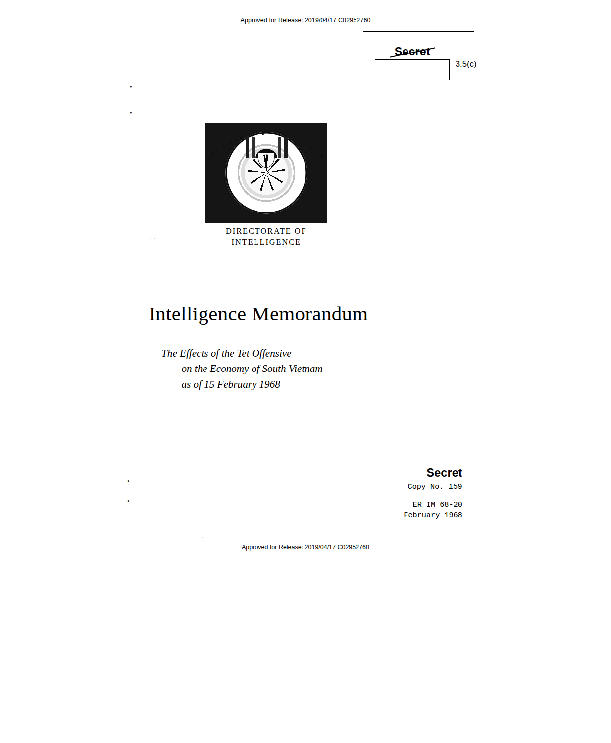Approved for Release: 2019/04/17 C02952760
Secret
3.5(c)
•
•
C E N T R A L I N T E L L I G E N C E A G E N C Y U N I T E D S T A T E S O F A M E R
DIRECTORATE OF
INTELLIGENCE
· ·
Intelligence Memorandum
The Effects of the Tet Offensive on the Economy of South Vietnam as of 15 February 1968
•
•
Secret
Copy No. 159
ER IM 68-20
February 1968
·
Approved for Release: 2019/04/17 C02952760